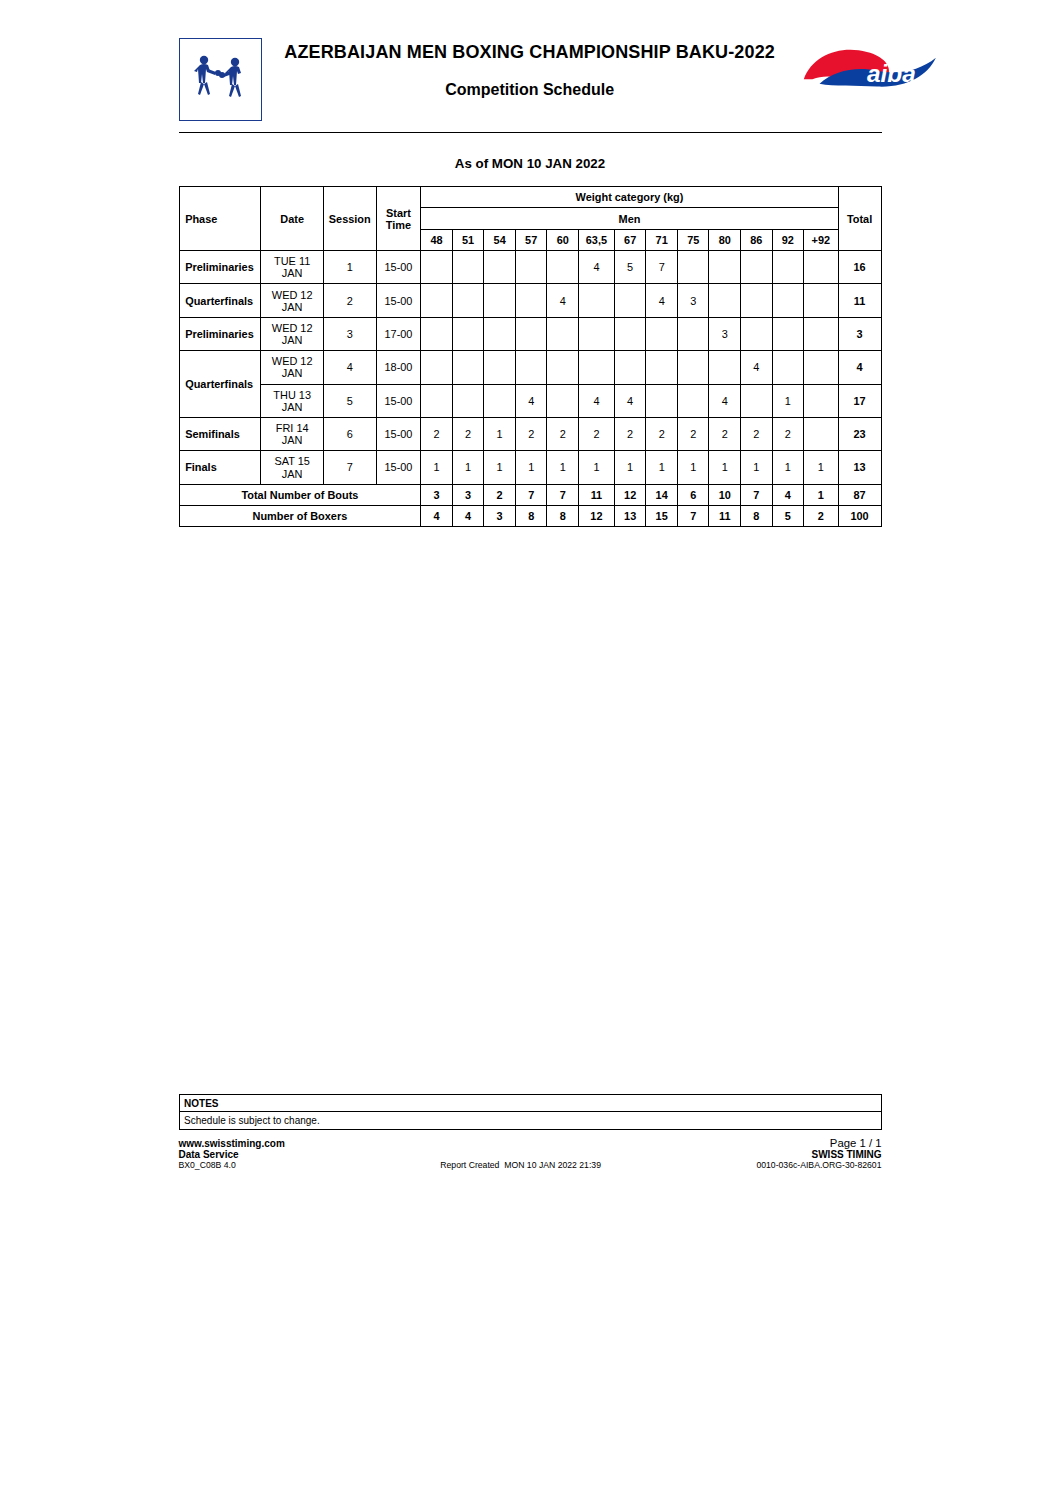AZERBAIJAN MEN BOXING CHAMPIONSHIP BAKU-2022
Competition Schedule
aiba
As of MON 10 JAN 2022
| Phase | Date | Session | Start Time | Weight category (kg) | Total |
| --- | --- | --- | --- | --- | --- |
| Men |
| 48 | 51 | 54 | 57 | 60 | 63,5 | 67 | 71 | 75 | 80 | 86 | 92 | +92 |
| Preliminaries | TUE 11 JAN | 1 | 15-00 | | | | | | 4 | 5 | 7 | | | | | | 16 |
| Quarterfinals | WED 12 JAN | 2 | 15-00 | | | | | 4 | | | 4 | 3 | | | | | 11 |
| Preliminaries | WED 12 JAN | 3 | 17-00 | | | | | | | | | | 3 | | | | 3 |
| Quarterfinals | WED 12 JAN | 4 | 18-00 | | | | | | | | | | | 4 | | | 4 |
| THU 13 JAN | 5 | 15-00 | | | | 4 | | 4 | 4 | | | 4 | | 1 | | 17 |
| Semifinals | FRI 14 JAN | 6 | 15-00 | 2 | 2 | 1 | 2 | 2 | 2 | 2 | 2 | 2 | 2 | 2 | 2 | | 23 |
| Finals | SAT 15 JAN | 7 | 15-00 | 1 | 1 | 1 | 1 | 1 | 1 | 1 | 1 | 1 | 1 | 1 | 1 | 1 | 13 |
| Total Number of Bouts | 3 | 3 | 2 | 7 | 7 | 11 | 12 | 14 | 6 | 10 | 7 | 4 | 1 | 87 |
| Number of Boxers | 4 | 4 | 3 | 8 | 8 | 12 | 13 | 15 | 7 | 11 | 8 | 5 | 2 | 100 |
NOTES
Schedule is subject to change.
www.swisstiming.com
Data Service
BX0_C08B 4.0
Report Created MON 10 JAN 2022 21:39
Page 1 / 1
SWISS TIMING
0010-036c-AIBA.ORG-30-82601